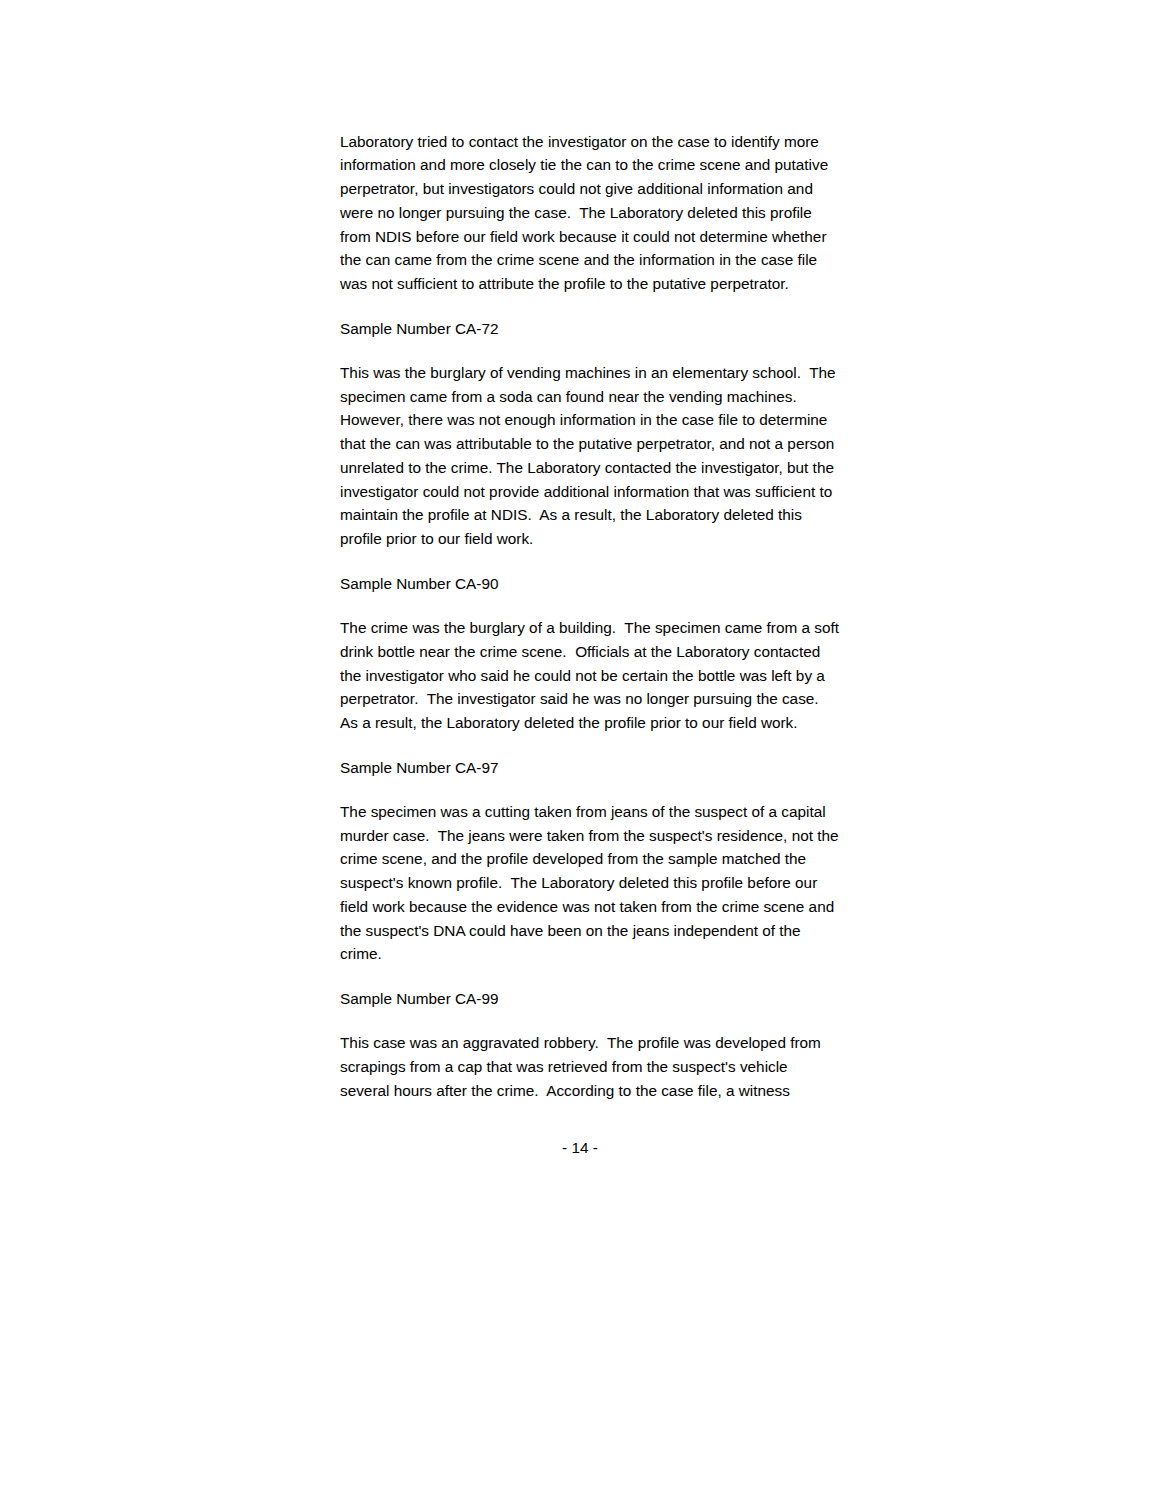Laboratory tried to contact the investigator on the case to identify more information and more closely tie the can to the crime scene and putative perpetrator, but investigators could not give additional information and were no longer pursuing the case. The Laboratory deleted this profile from NDIS before our field work because it could not determine whether the can came from the crime scene and the information in the case file was not sufficient to attribute the profile to the putative perpetrator.
Sample Number CA-72
This was the burglary of vending machines in an elementary school. The specimen came from a soda can found near the vending machines. However, there was not enough information in the case file to determine that the can was attributable to the putative perpetrator, and not a person unrelated to the crime. The Laboratory contacted the investigator, but the investigator could not provide additional information that was sufficient to maintain the profile at NDIS. As a result, the Laboratory deleted this profile prior to our field work.
Sample Number CA-90
The crime was the burglary of a building. The specimen came from a soft drink bottle near the crime scene. Officials at the Laboratory contacted the investigator who said he could not be certain the bottle was left by a perpetrator. The investigator said he was no longer pursuing the case. As a result, the Laboratory deleted the profile prior to our field work.
Sample Number CA-97
The specimen was a cutting taken from jeans of the suspect of a capital murder case. The jeans were taken from the suspect's residence, not the crime scene, and the profile developed from the sample matched the suspect's known profile. The Laboratory deleted this profile before our field work because the evidence was not taken from the crime scene and the suspect's DNA could have been on the jeans independent of the crime.
Sample Number CA-99
This case was an aggravated robbery. The profile was developed from scrapings from a cap that was retrieved from the suspect's vehicle several hours after the crime. According to the case file, a witness
- 14 -